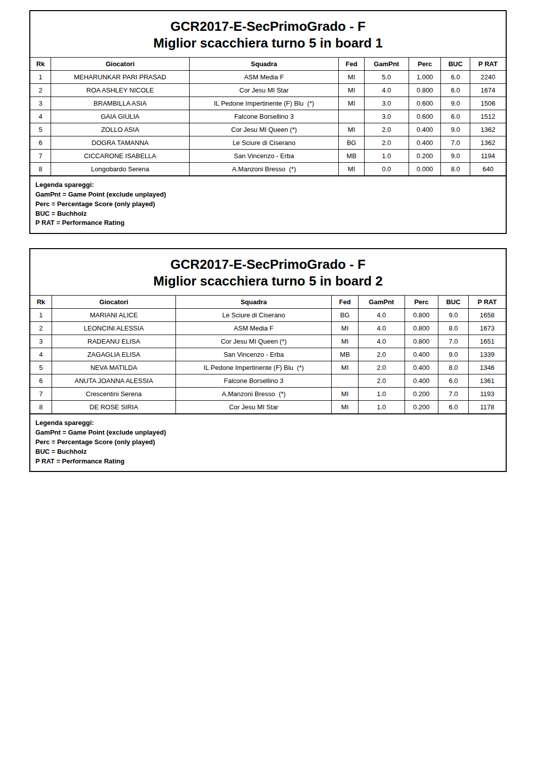GCR2017-E-SecPrimoGrado - F
Miglior scacchiera turno 5 in board 1
| Rk | Giocatori | Squadra | Fed | GamPnt | Perc | BUC | P RAT |
| --- | --- | --- | --- | --- | --- | --- | --- |
| 1 | MEHARUNKAR PARI PRASAD | ASM Media F | MI | 5.0 | 1.000 | 6.0 | 2240 |
| 2 | ROA ASHLEY NICOLE | Cor Jesu MI Star | MI | 4.0 | 0.800 | 6.0 | 1674 |
| 3 | BRAMBILLA ASIA | IL Pedone Impertinente (F) Blu (*) | MI | 3.0 | 0.600 | 9.0 | 1506 |
| 4 | GAIA GIULIA | Falcone Borsellino 3 | | 3.0 | 0.600 | 6.0 | 1512 |
| 5 | ZOLLO ASIA | Cor Jesu MI Queen (*) | MI | 2.0 | 0.400 | 9.0 | 1362 |
| 6 | DOGRA TAMANNA | Le Sciure di Ciserano | BG | 2.0 | 0.400 | 7.0 | 1362 |
| 7 | CICCARONE ISABELLA | San Vincenzo - Erba | MB | 1.0 | 0.200 | 9.0 | 1194 |
| 8 | Longobardo Serena | A.Manzoni Bresso (*) | MI | 0.0 | 0.000 | 8.0 | 640 |
Legenda spareggi:
GamPnt = Game Point (exclude unplayed)
Perc = Percentage Score (only played)
BUC = Buchholz
P RAT = Performance Rating
GCR2017-E-SecPrimoGrado - F
Miglior scacchiera turno 5 in board 2
| Rk | Giocatori | Squadra | Fed | GamPnt | Perc | BUC | P RAT |
| --- | --- | --- | --- | --- | --- | --- | --- |
| 1 | MARIANI ALICE | Le Sciure di Ciserano | BG | 4.0 | 0.800 | 9.0 | 1658 |
| 2 | LEONCINI ALESSIA | ASM Media F | MI | 4.0 | 0.800 | 8.0 | 1673 |
| 3 | RADEANU ELISA | Cor Jesu MI Queen (*) | MI | 4.0 | 0.800 | 7.0 | 1651 |
| 4 | ZAGAGLIA ELISA | San Vincenzo - Erba | MB | 2.0 | 0.400 | 9.0 | 1339 |
| 5 | NEVA MATILDA | IL Pedone Impertinente (F) Blu (*) | MI | 2.0 | 0.400 | 8.0 | 1346 |
| 6 | ANUTA JOANNA ALESSIA | Falcone Borsellino 3 | | 2.0 | 0.400 | 6.0 | 1361 |
| 7 | Crescentini Serena | A.Manzoni Bresso (*) | MI | 1.0 | 0.200 | 7.0 | 1193 |
| 8 | DE ROSE SIRIA | Cor Jesu MI Star | MI | 1.0 | 0.200 | 6.0 | 1178 |
Legenda spareggi:
GamPnt = Game Point (exclude unplayed)
Perc = Percentage Score (only played)
BUC = Buchholz
P RAT = Performance Rating